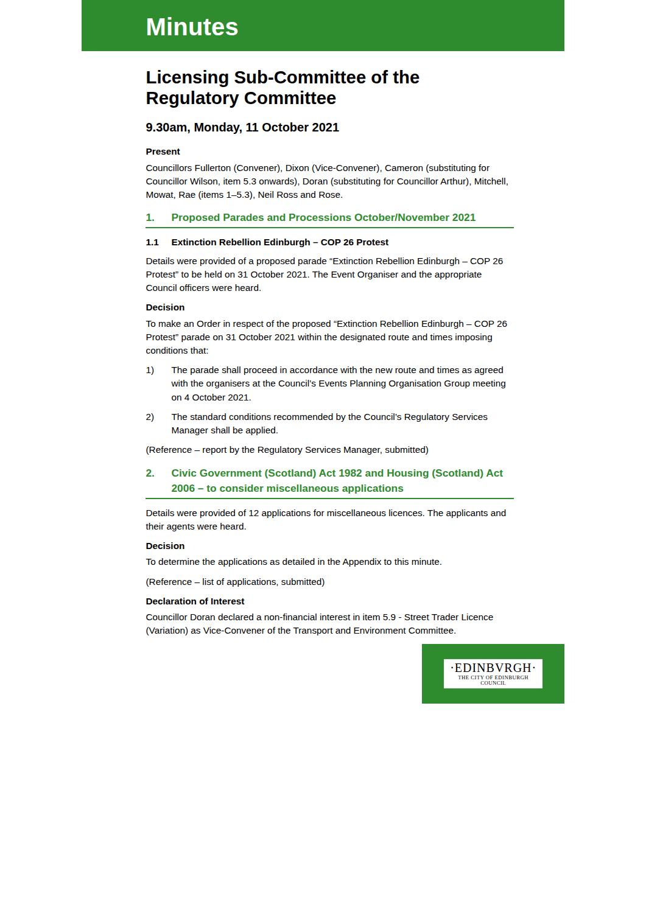Minutes
Licensing Sub-Committee of the Regulatory Committee
9.30am, Monday, 11 October 2021
Present
Councillors Fullerton (Convener), Dixon (Vice-Convener), Cameron (substituting for Councillor Wilson, item 5.3 onwards), Doran (substituting for Councillor Arthur), Mitchell, Mowat, Rae (items 1–5.3), Neil Ross and Rose.
1. Proposed Parades and Processions October/November 2021
1.1 Extinction Rebellion Edinburgh – COP 26 Protest
Details were provided of a proposed parade “Extinction Rebellion Edinburgh – COP 26 Protest” to be held on 31 October 2021. The Event Organiser and the appropriate Council officers were heard.
Decision
To make an Order in respect of the proposed “Extinction Rebellion Edinburgh – COP 26 Protest” parade on 31 October 2021 within the designated route and times imposing conditions that:
1) The parade shall proceed in accordance with the new route and times as agreed with the organisers at the Council’s Events Planning Organisation Group meeting on 4 October 2021.
2) The standard conditions recommended by the Council’s Regulatory Services Manager shall be applied.
(Reference – report by the Regulatory Services Manager, submitted)
2. Civic Government (Scotland) Act 1982 and Housing (Scotland) Act 2006 – to consider miscellaneous applications
Details were provided of 12 applications for miscellaneous licences. The applicants and their agents were heard.
Decision
To determine the applications as detailed in the Appendix to this minute.
(Reference – list of applications, submitted)
Declaration of Interest
Councillor Doran declared a non-financial interest in item 5.9 - Street Trader Licence (Variation) as Vice-Convener of the Transport and Environment Committee.
·EDINBVRGH·
THE CITY OF EDINBURGH COUNCIL